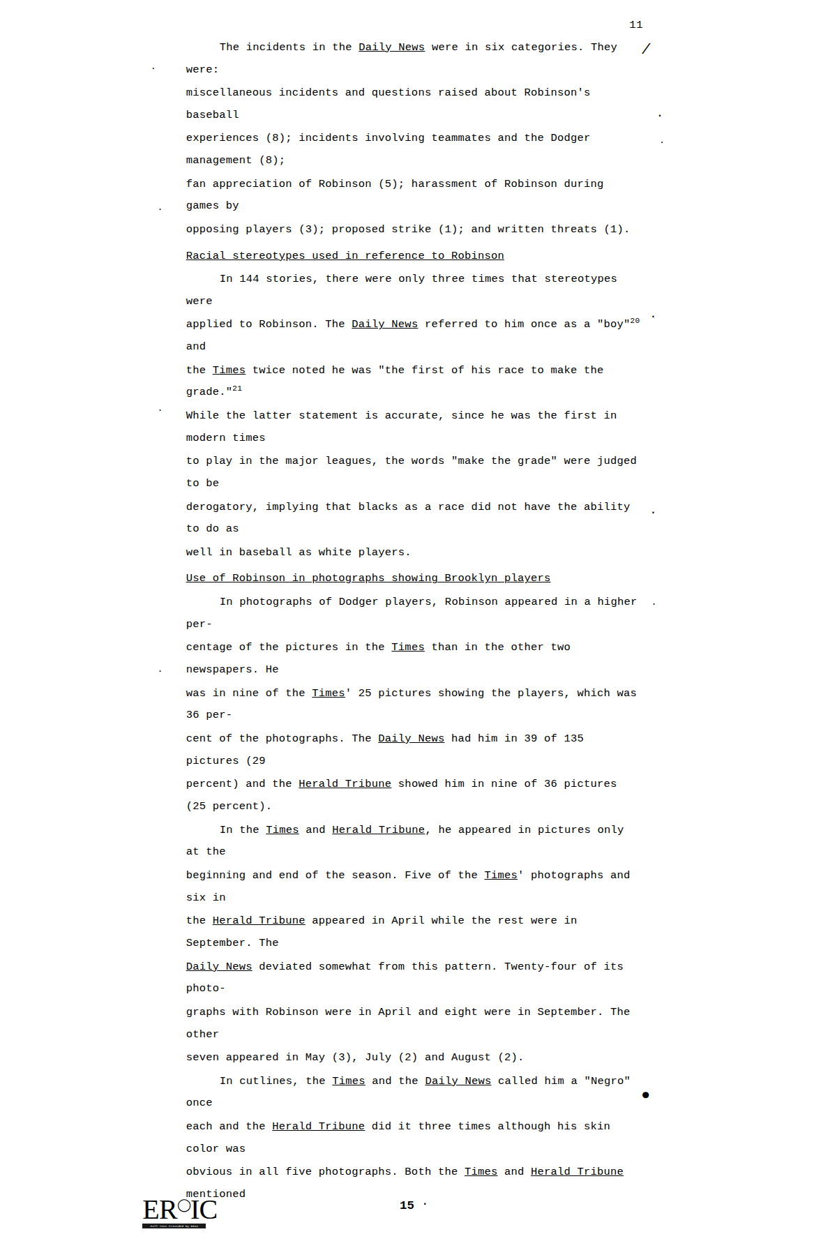11
/
· · · · · · · · ·
The incidents in the Daily News were in six categories. They were:
miscellaneous incidents and questions raised about Robinson's baseball
experiences (8); incidents involving teammates and the Dodger management (8);
fan appreciation of Robinson (5); harassment of Robinson during games by
opposing players (3); proposed strike (1); and written threats (1).
Racial stereotypes used in reference to Robinson
In 144 stories, there were only three times that stereotypes were
applied to Robinson. The Daily News referred to him once as a "boy"20 and
the Times twice noted he was "the first of his race to make the grade."21
While the latter statement is accurate, since he was the first in modern times
to play in the major leagues, the words "make the grade" were judged to be
derogatory, implying that blacks as a race did not have the ability to do as
well in baseball as white players.
Use of Robinson in photographs showing Brooklyn players
In photographs of Dodger players, Robinson appeared in a higher per-
centage of the pictures in the Times than in the other two newspapers. He
was in nine of the Times' 25 pictures showing the players, which was 36 per-
cent of the photographs. The Daily News had him in 39 of 135 pictures (29
percent) and the Herald Tribune showed him in nine of 36 pictures (25 percent).
In the Times and Herald Tribune, he appeared in pictures only at the
beginning and end of the season. Five of the Times' photographs and six in
the Herald Tribune appeared in April while the rest were in September. The
Daily News deviated somewhat from this pattern. Twenty-four of its photo-
graphs with Robinson were in April and eight were in September. The other
seven appeared in May (3), July (2) and August (2).
In cutlines, the Times and the Daily News called him a "Negro" once
each and the Herald Tribune did it three times although his skin color was
obvious in all five photographs. Both the Times and Herald Tribune mentioned
●
ER◯IC
Full Text Provided by ERIC
15
·